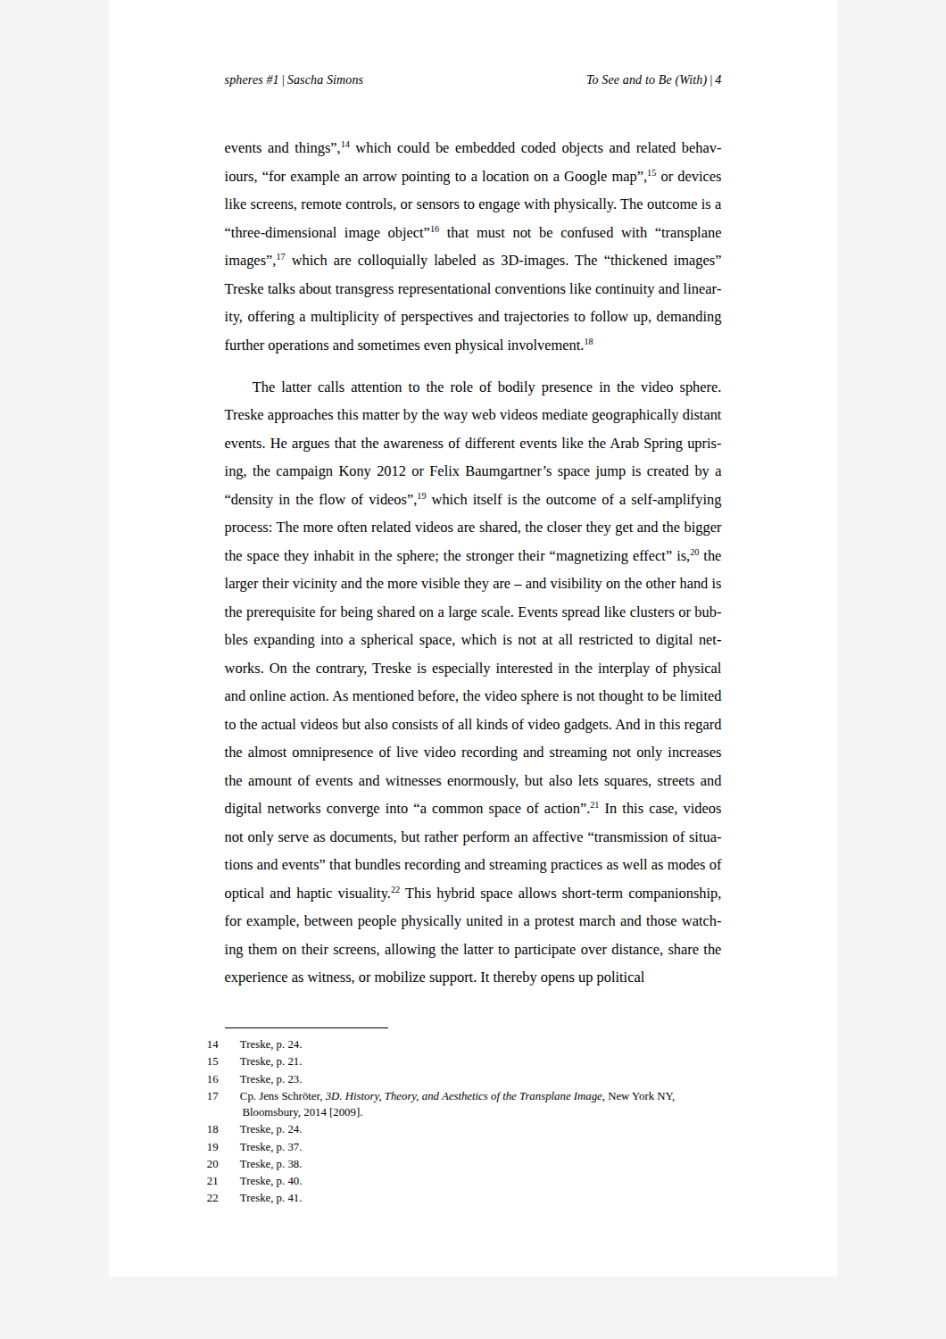spheres #1|Sascha Simons To See and to Be (With)|4
events and things”,14 which could be embedded coded objects and related behaviours, “for example an arrow pointing to a location on a Google map”,15 or devices like screens, remote controls, or sensors to engage with physically. The outcome is a “three-dimensional image object”16 that must not be confused with “transplane images”,17 which are colloquially labeled as 3D-images. The “thickened images” Treske talks about transgress representational conventions like continuity and linearity, offering a multiplicity of perspectives and trajectories to follow up, demanding further operations and sometimes even physical involvement.18
The latter calls attention to the role of bodily presence in the video sphere. Treske approaches this matter by the way web videos mediate geographically distant events. He argues that the awareness of different events like the Arab Spring uprising, the campaign Kony 2012 or Felix Baumgartner’s space jump is created by a “density in the flow of videos”,19 which itself is the outcome of a self-amplifying process: The more often related videos are shared, the closer they get and the bigger the space they inhabit in the sphere; the stronger their “magnetizing effect” is,20 the larger their vicinity and the more visible they are – and visibility on the other hand is the prerequisite for being shared on a large scale. Events spread like clusters or bubbles expanding into a spherical space, which is not at all restricted to digital networks. On the contrary, Treske is especially interested in the interplay of physical and online action. As mentioned before, the video sphere is not thought to be limited to the actual videos but also consists of all kinds of video gadgets. And in this regard the almost omnipresence of live video recording and streaming not only increases the amount of events and witnesses enormously, but also lets squares, streets and digital networks converge into “a common space of action”.21 In this case, videos not only serve as documents, but rather perform an affective “transmission of situations and events” that bundles recording and streaming practices as well as modes of optical and haptic visuality.22 This hybrid space allows short-term companionship, for example, between people physically united in a protest march and those watching them on their screens, allowing the latter to participate over distance, share the experience as witness, or mobilize support. It thereby opens up political
14 Treske, p. 24.
15 Treske, p. 21.
16 Treske, p. 23.
17 Cp. Jens Schröter, 3D. History, Theory, and Aesthetics of the Transplane Image, New York NY, Bloomsbury, 2014 [2009].
18 Treske, p. 24.
19 Treske, p. 37.
20 Treske, p. 38.
21 Treske, p. 40.
22 Treske, p. 41.